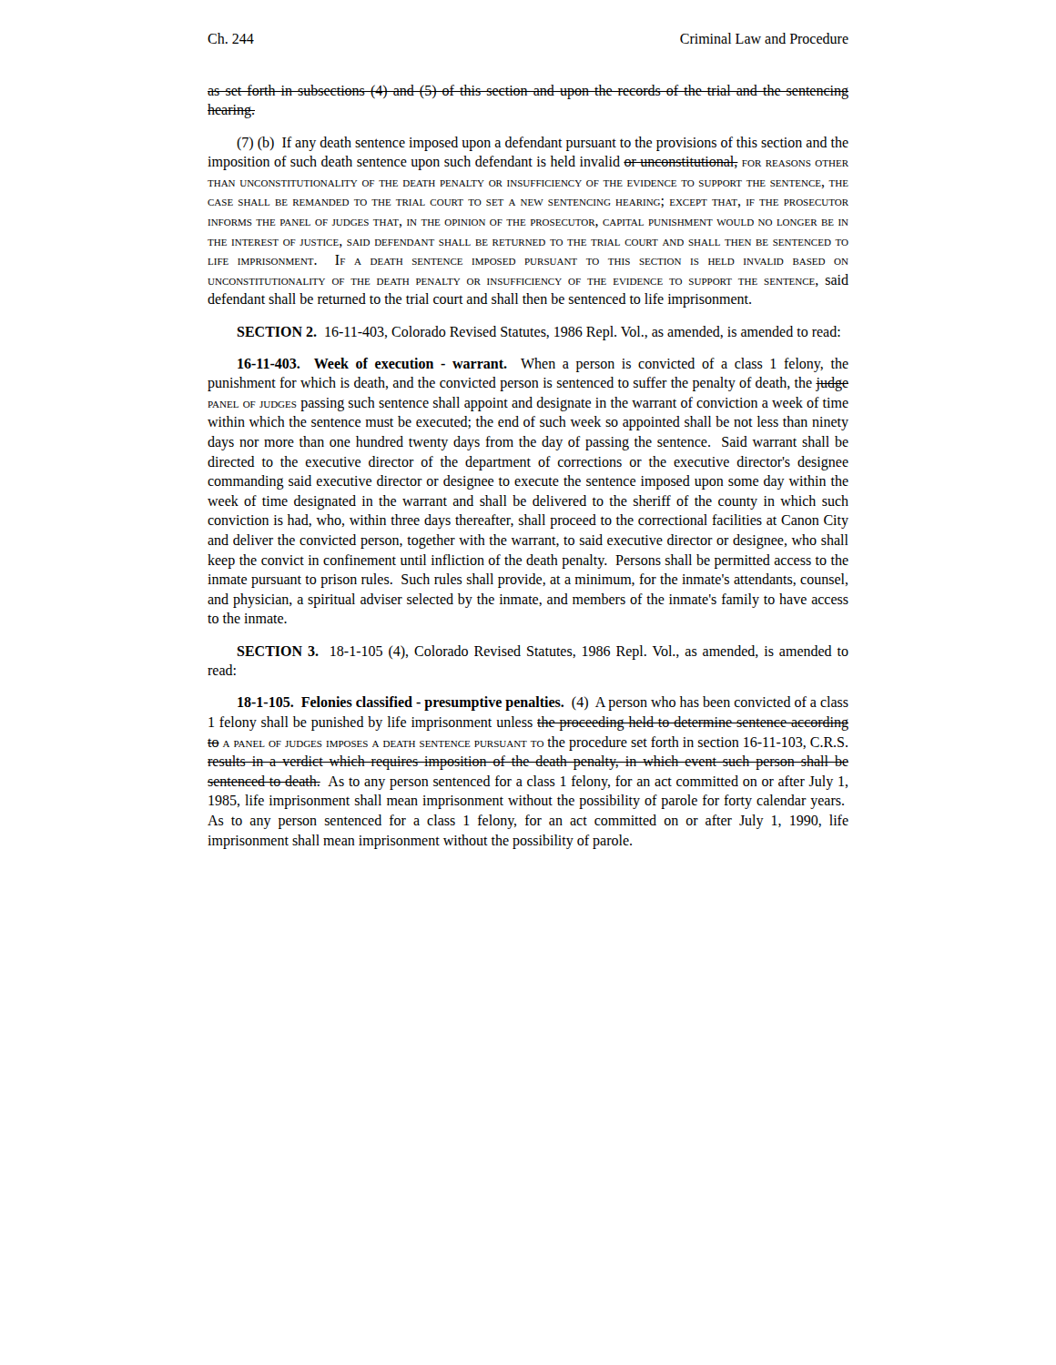Ch. 244 Criminal Law and Procedure
as set forth in subsections (4) and (5) of this section and upon the records of the trial and the sentencing hearing.
(7) (b) If any death sentence imposed upon a defendant pursuant to the provisions of this section and the imposition of such death sentence upon such defendant is held invalid or unconstitutional, for reasons other than unconstitutionality of the death penalty or insufficiency of the evidence to support the sentence, the case shall be remanded to the trial court to set a new sentencing hearing; except that, if the prosecutor informs the panel of judges that, in the opinion of the prosecutor, capital punishment would no longer be in the interest of justice, said defendant shall be returned to the trial court and shall then be sentenced to life imprisonment. If a death sentence imposed pursuant to this section is held invalid based on unconstitutionality of the death penalty or insufficiency of the evidence to support the sentence, said defendant shall be returned to the trial court and shall then be sentenced to life imprisonment.
SECTION 2. 16-11-403, Colorado Revised Statutes, 1986 Repl. Vol., as amended, is amended to read:
16-11-403. Week of execution - warrant. When a person is convicted of a class 1 felony, the punishment for which is death, and the convicted person is sentenced to suffer the penalty of death, the judge panel of judges passing such sentence shall appoint and designate in the warrant of conviction a week of time within which the sentence must be executed; the end of such week so appointed shall be not less than ninety days nor more than one hundred twenty days from the day of passing the sentence. Said warrant shall be directed to the executive director of the department of corrections or the executive director's designee commanding said executive director or designee to execute the sentence imposed upon some day within the week of time designated in the warrant and shall be delivered to the sheriff of the county in which such conviction is had, who, within three days thereafter, shall proceed to the correctional facilities at Canon City and deliver the convicted person, together with the warrant, to said executive director or designee, who shall keep the convict in confinement until infliction of the death penalty. Persons shall be permitted access to the inmate pursuant to prison rules. Such rules shall provide, at a minimum, for the inmate's attendants, counsel, and physician, a spiritual adviser selected by the inmate, and members of the inmate's family to have access to the inmate.
SECTION 3. 18-1-105 (4), Colorado Revised Statutes, 1986 Repl. Vol., as amended, is amended to read:
18-1-105. Felonies classified - presumptive penalties. (4) A person who has been convicted of a class 1 felony shall be punished by life imprisonment unless the proceeding held to determine sentence according to a panel of judges imposes a death sentence pursuant to the procedure set forth in section 16-11-103, C.R.S. results in a verdict which requires imposition of the death penalty, in which event such person shall be sentenced to death. As to any person sentenced for a class 1 felony, for an act committed on or after July 1, 1985, life imprisonment shall mean imprisonment without the possibility of parole for forty calendar years. As to any person sentenced for a class 1 felony, for an act committed on or after July 1, 1990, life imprisonment shall mean imprisonment without the possibility of parole.